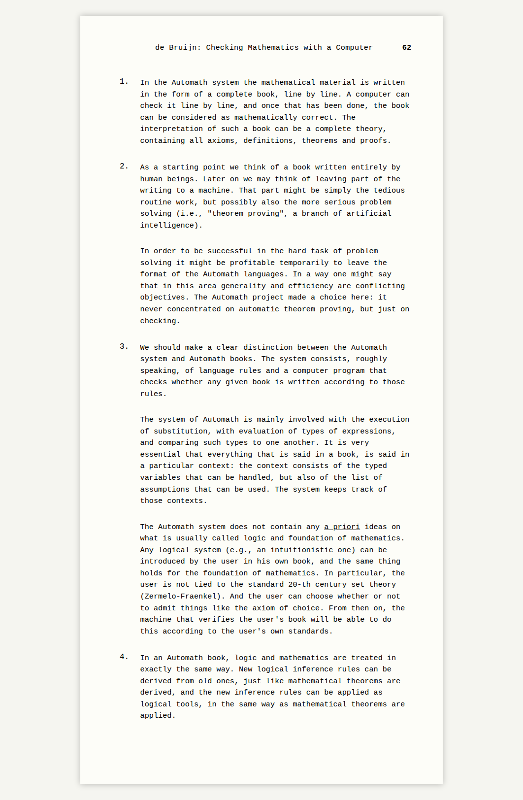de Bruijn: Checking Mathematics with a Computer 62
1.
In the Automath system the mathematical material is written in the form of a complete book, line by line. A computer can check it line by line, and once that has been done, the book can be considered as mathematically correct. The interpretation of such a book can be a complete theory, containing all axioms, definitions, theorems and proofs.
2.
As a starting point we think of a book written entirely by human beings. Later on we may think of leaving part of the writing to a machine. That part might be simply the tedious routine work, but possibly also the more serious problem solving (i.e., "theorem proving", a branch of artificial intelligence).
In order to be successful in the hard task of problem solving it might be profitable temporarily to leave the format of the Automath languages. In a way one might say that in this area generality and efficiency are conflicting objectives. The Automath project made a choice here: it never concentrated on automatic theorem proving, but just on checking.
3.
We should make a clear distinction between the Automath system and Automath books. The system consists, roughly speaking, of language rules and a computer program that checks whether any given book is written according to those rules.
The system of Automath is mainly involved with the execution of substitution, with evaluation of types of expressions, and comparing such types to one another. It is very essential that everything that is said in a book, is said in a particular context: the context consists of the typed variables that can be handled, but also of the list of assumptions that can be used. The system keeps track of those contexts.
The Automath system does not contain any a priori ideas on what is usually called logic and foundation of mathematics. Any logical system (e.g., an intuitionistic one) can be introduced by the user in his own book, and the same thing holds for the foundation of mathematics. In particular, the user is not tied to the standard 20-th century set theory (Zermelo-Fraenkel). And the user can choose whether or not to admit things like the axiom of choice. From then on, the machine that verifies the user's book will be able to do this according to the user's own standards.
4.
In an Automath book, logic and mathematics are treated in exactly the same way. New logical inference rules can be derived from old ones, just like mathematical theorems are derived, and the new inference rules can be applied as logical tools, in the same way as mathematical theorems are applied.